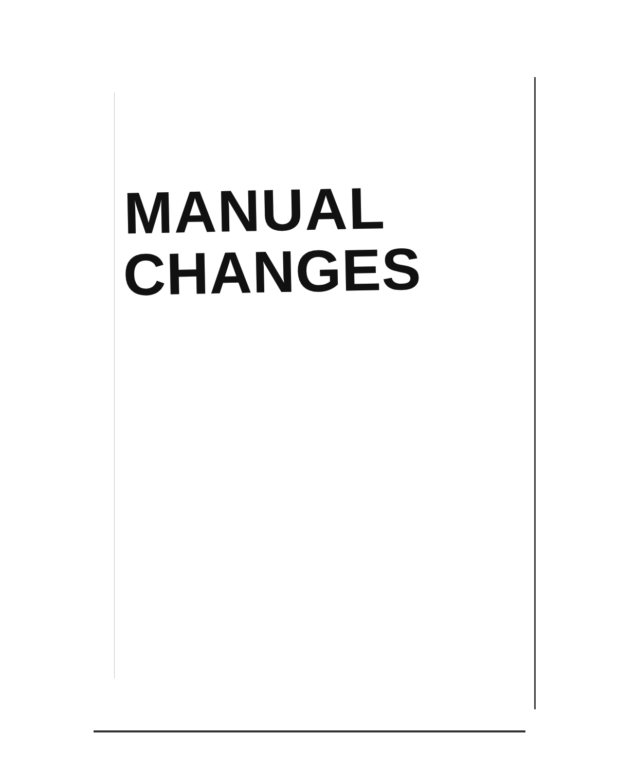Manual Changes